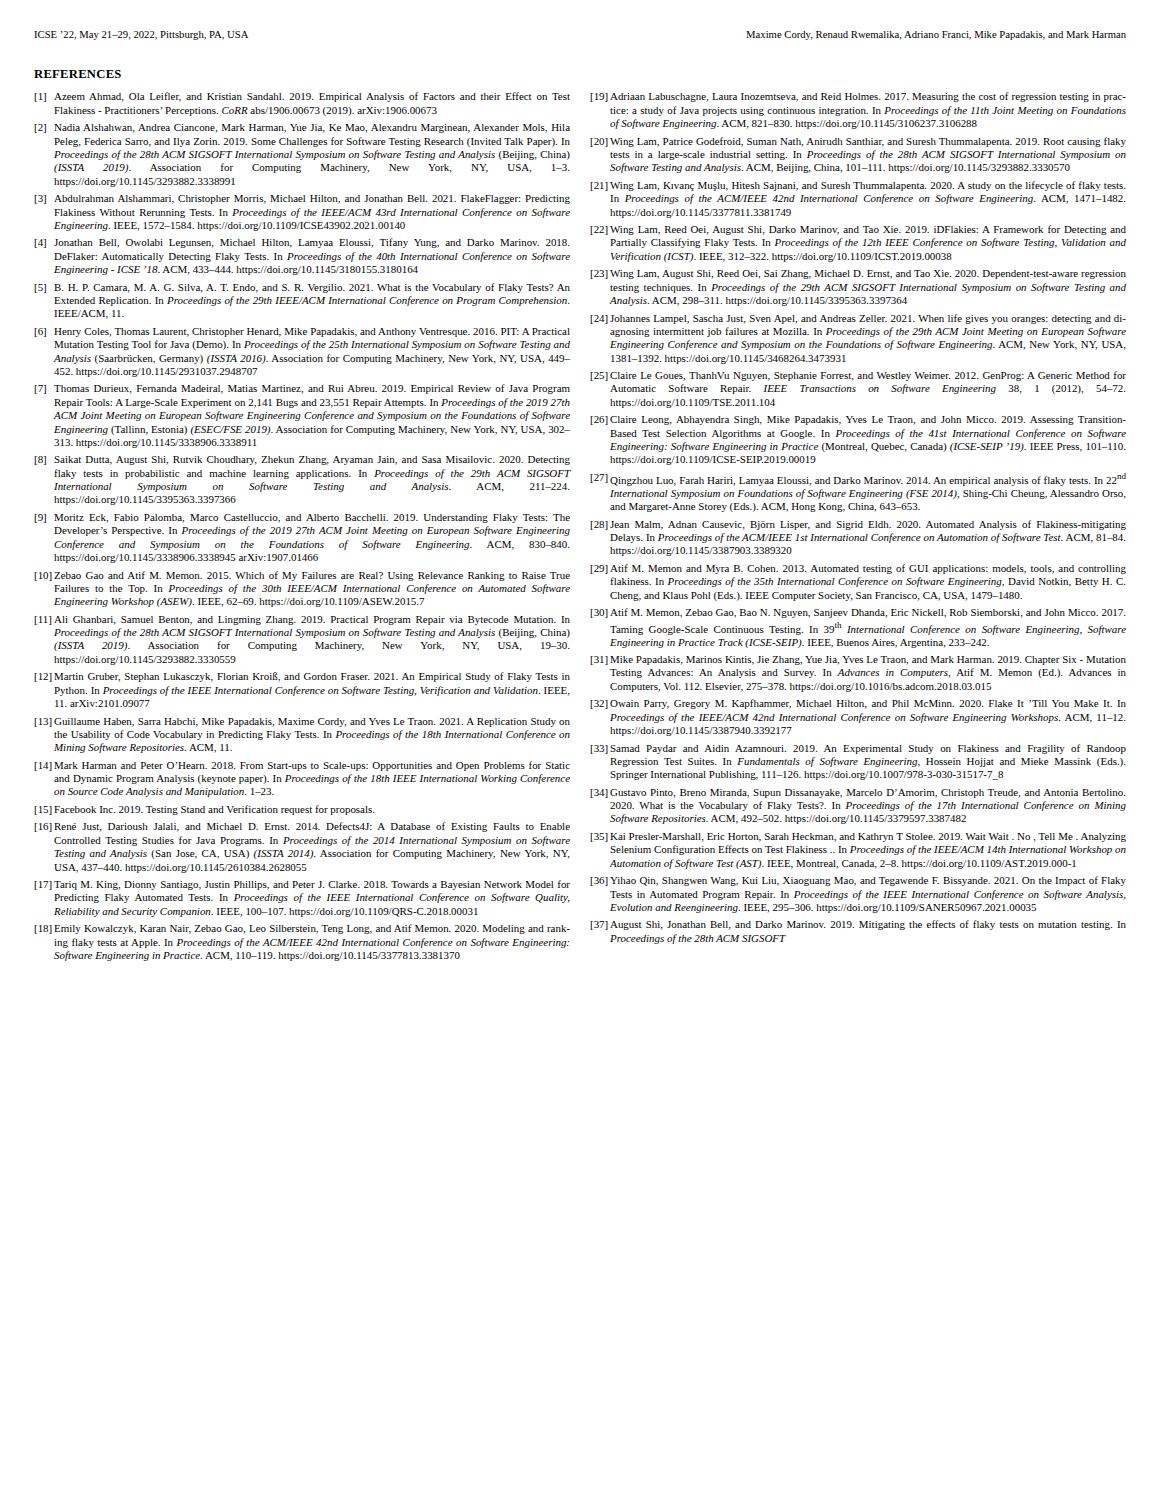ICSE ’22, May 21–29, 2022, Pittsburgh, PA, USA
Maxime Cordy, Renaud Rwemalika, Adriano Franci, Mike Papadakis, and Mark Harman
REFERENCES
Azeem Ahmad, Ola Leifler, and Kristian Sandahl. 2019. Empirical Analysis of Factors and their Effect on Test Flakiness - Practitioners’ Perceptions. CoRR abs/1906.00673 (2019). arXiv:1906.00673
Nadia Alshahwan, Andrea Ciancone, Mark Harman, Yue Jia, Ke Mao, Alexandru Marginean, Alexander Mols, Hila Peleg, Federica Sarro, and Ilya Zorin. 2019. Some Challenges for Software Testing Research (Invited Talk Paper). In Proceedings of the 28th ACM SIGSOFT International Symposium on Software Testing and Analysis (Beijing, China) (ISSTA 2019). Association for Computing Machinery, New York, NY, USA, 1–3. https://doi.org/10.1145/3293882.3338991
Abdulrahman Alshammari, Christopher Morris, Michael Hilton, and Jonathan Bell. 2021. FlakeFlagger: Predicting Flakiness Without Rerunning Tests. In Proceedings of the IEEE/ACM 43rd International Conference on Software Engineering. IEEE, 1572–1584. https://doi.org/10.1109/ICSE43902.2021.00140
Jonathan Bell, Owolabi Legunsen, Michael Hilton, Lamyaa Eloussi, Tifany Yung, and Darko Marinov. 2018. DeFlaker: Automatically Detecting Flaky Tests. In Proceedings of the 40th International Conference on Software Engineering - ICSE ’18. ACM, 433–444. https://doi.org/10.1145/3180155.3180164
B. H. P. Camara, M. A. G. Silva, A. T. Endo, and S. R. Vergilio. 2021. What is the Vocabulary of Flaky Tests? An Extended Replication. In Proceedings of the 29th IEEE/ACM International Conference on Program Comprehension. IEEE/ACM, 11.
Henry Coles, Thomas Laurent, Christopher Henard, Mike Papadakis, and Anthony Ventresque. 2016. PIT: A Practical Mutation Testing Tool for Java (Demo). In Proceedings of the 25th International Symposium on Software Testing and Analysis (Saarbrücken, Germany) (ISSTA 2016). Association for Computing Machinery, New York, NY, USA, 449–452. https://doi.org/10.1145/2931037.2948707
Thomas Durieux, Fernanda Madeiral, Matias Martinez, and Rui Abreu. 2019. Empirical Review of Java Program Repair Tools: A Large-Scale Experiment on 2,141 Bugs and 23,551 Repair Attempts. In Proceedings of the 2019 27th ACM Joint Meeting on European Software Engineering Conference and Symposium on the Foundations of Software Engineering (Tallinn, Estonia) (ESEC/FSE 2019). Association for Computing Machinery, New York, NY, USA, 302–313. https://doi.org/10.1145/3338906.3338911
Saikat Dutta, August Shi, Rutvik Choudhary, Zhekun Zhang, Aryaman Jain, and Sasa Misailovic. 2020. Detecting flaky tests in probabilistic and machine learning applications. In Proceedings of the 29th ACM SIGSOFT International Symposium on Software Testing and Analysis. ACM, 211–224. https://doi.org/10.1145/3395363.3397366
Moritz Eck, Fabio Palomba, Marco Castelluccio, and Alberto Bacchelli. 2019. Understanding Flaky Tests: The Developer’s Perspective. In Proceedings of the 2019 27th ACM Joint Meeting on European Software Engineering Conference and Symposium on the Foundations of Software Engineering. ACM, 830–840. https://doi.org/10.1145/3338906.3338945 arXiv:1907.01466
Zebao Gao and Atif M. Memon. 2015. Which of My Failures are Real? Using Relevance Ranking to Raise True Failures to the Top. In Proceedings of the 30th IEEE/ACM International Conference on Automated Software Engineering Workshop (ASEW). IEEE, 62–69. https://doi.org/10.1109/ASEW.2015.7
Ali Ghanbari, Samuel Benton, and Lingming Zhang. 2019. Practical Program Repair via Bytecode Mutation. In Proceedings of the 28th ACM SIGSOFT International Symposium on Software Testing and Analysis (Beijing, China) (ISSTA 2019). Association for Computing Machinery, New York, NY, USA, 19–30. https://doi.org/10.1145/3293882.3330559
Martin Gruber, Stephan Lukasczyk, Florian Kroiß, and Gordon Fraser. 2021. An Empirical Study of Flaky Tests in Python. In Proceedings of the IEEE International Conference on Software Testing, Verification and Validation. IEEE, 11. arXiv:2101.09077
Guillaume Haben, Sarra Habchi, Mike Papadakis, Maxime Cordy, and Yves Le Traon. 2021. A Replication Study on the Usability of Code Vocabulary in Predicting Flaky Tests. In Proceedings of the 18th International Conference on Mining Software Repositories. ACM, 11.
Mark Harman and Peter O’Hearn. 2018. From Start-ups to Scale-ups: Opportunities and Open Problems for Static and Dynamic Program Analysis (keynote paper). In Proceedings of the 18th IEEE International Working Conference on Source Code Analysis and Manipulation. 1–23.
Facebook Inc. 2019. Testing Stand and Verification request for proposals.
René Just, Darioush Jalali, and Michael D. Ernst. 2014. Defects4J: A Database of Existing Faults to Enable Controlled Testing Studies for Java Programs. In Proceedings of the 2014 International Symposium on Software Testing and Analysis (San Jose, CA, USA) (ISSTA 2014). Association for Computing Machinery, New York, NY, USA, 437–440. https://doi.org/10.1145/2610384.2628055
Tariq M. King, Dionny Santiago, Justin Phillips, and Peter J. Clarke. 2018. Towards a Bayesian Network Model for Predicting Flaky Automated Tests. In Proceedings of the IEEE International Conference on Software Quality, Reliability and Security Companion. IEEE, 100–107. https://doi.org/10.1109/QRS-C.2018.00031
Emily Kowalczyk, Karan Nair, Zebao Gao, Leo Silberstein, Teng Long, and Atif Memon. 2020. Modeling and ranking flaky tests at Apple. In Proceedings of the ACM/IEEE 42nd International Conference on Software Engineering: Software Engineering in Practice. ACM, 110–119. https://doi.org/10.1145/3377813.3381370
Adriaan Labuschagne, Laura Inozemtseva, and Reid Holmes. 2017. Measuring the cost of regression testing in practice: a study of Java projects using continuous integration. In Proceedings of the 11th Joint Meeting on Foundations of Software Engineering. ACM, 821–830. https://doi.org/10.1145/3106237.3106288
Wing Lam, Patrice Godefroid, Suman Nath, Anirudh Santhiar, and Suresh Thummalapenta. 2019. Root causing flaky tests in a large-scale industrial setting. In Proceedings of the 28th ACM SIGSOFT International Symposium on Software Testing and Analysis. ACM, Beijing, China, 101–111. https://doi.org/10.1145/3293882.3330570
Wing Lam, Kıvanç Muşlu, Hitesh Sajnani, and Suresh Thummalapenta. 2020. A study on the lifecycle of flaky tests. In Proceedings of the ACM/IEEE 42nd International Conference on Software Engineering. ACM, 1471–1482. https://doi.org/10.1145/3377811.3381749
Wing Lam, Reed Oei, August Shi, Darko Marinov, and Tao Xie. 2019. iDFlakies: A Framework for Detecting and Partially Classifying Flaky Tests. In Proceedings of the 12th IEEE Conference on Software Testing, Validation and Verification (ICST). IEEE, 312–322. https://doi.org/10.1109/ICST.2019.00038
Wing Lam, August Shi, Reed Oei, Sai Zhang, Michael D. Ernst, and Tao Xie. 2020. Dependent-test-aware regression testing techniques. In Proceedings of the 29th ACM SIGSOFT International Symposium on Software Testing and Analysis. ACM, 298–311. https://doi.org/10.1145/3395363.3397364
Johannes Lampel, Sascha Just, Sven Apel, and Andreas Zeller. 2021. When life gives you oranges: detecting and diagnosing intermittent job failures at Mozilla. In Proceedings of the 29th ACM Joint Meeting on European Software Engineering Conference and Symposium on the Foundations of Software Engineering. ACM, New York, NY, USA, 1381–1392. https://doi.org/10.1145/3468264.3473931
Claire Le Goues, ThanhVu Nguyen, Stephanie Forrest, and Westley Weimer. 2012. GenProg: A Generic Method for Automatic Software Repair. IEEE Transactions on Software Engineering 38, 1 (2012), 54–72. https://doi.org/10.1109/TSE.2011.104
Claire Leong, Abhayendra Singh, Mike Papadakis, Yves Le Traon, and John Micco. 2019. Assessing Transition-Based Test Selection Algorithms at Google. In Proceedings of the 41st International Conference on Software Engineering: Software Engineering in Practice (Montreal, Quebec, Canada) (ICSE-SEIP ’19). IEEE Press, 101–110. https://doi.org/10.1109/ICSE-SEIP.2019.00019
Qingzhou Luo, Farah Hariri, Lamyaa Eloussi, and Darko Marinov. 2014. An empirical analysis of flaky tests. In 22nd International Symposium on Foundations of Software Engineering (FSE 2014), Shing-Chi Cheung, Alessandro Orso, and Margaret-Anne Storey (Eds.). ACM, Hong Kong, China, 643–653.
Jean Malm, Adnan Causevic, Björn Lisper, and Sigrid Eldh. 2020. Automated Analysis of Flakiness-mitigating Delays. In Proceedings of the ACM/IEEE 1st International Conference on Automation of Software Test. ACM, 81–84. https://doi.org/10.1145/3387903.3389320
Atif M. Memon and Myra B. Cohen. 2013. Automated testing of GUI applications: models, tools, and controlling flakiness. In Proceedings of the 35th International Conference on Software Engineering, David Notkin, Betty H. C. Cheng, and Klaus Pohl (Eds.). IEEE Computer Society, San Francisco, CA, USA, 1479–1480.
Atif M. Memon, Zebao Gao, Bao N. Nguyen, Sanjeev Dhanda, Eric Nickell, Rob Siemborski, and John Micco. 2017. Taming Google-Scale Continuous Testing. In 39th International Conference on Software Engineering, Software Engineering in Practice Track (ICSE-SEIP). IEEE, Buenos Aires, Argentina, 233–242.
Mike Papadakis, Marinos Kintis, Jie Zhang, Yue Jia, Yves Le Traon, and Mark Harman. 2019. Chapter Six - Mutation Testing Advances: An Analysis and Survey. In Advances in Computers, Atif M. Memon (Ed.). Advances in Computers, Vol. 112. Elsevier, 275–378. https://doi.org/10.1016/bs.adcom.2018.03.015
Owain Parry, Gregory M. Kapfhammer, Michael Hilton, and Phil McMinn. 2020. Flake It ’Till You Make It. In Proceedings of the IEEE/ACM 42nd International Conference on Software Engineering Workshops. ACM, 11–12. https://doi.org/10.1145/3387940.3392177
Samad Paydar and Aidin Azamnouri. 2019. An Experimental Study on Flakiness and Fragility of Randoop Regression Test Suites. In Fundamentals of Software Engineering, Hossein Hojjat and Mieke Massink (Eds.). Springer International Publishing, 111–126. https://doi.org/10.1007/978-3-030-31517-7_8
Gustavo Pinto, Breno Miranda, Supun Dissanayake, Marcelo D’Amorim, Christoph Treude, and Antonia Bertolino. 2020. What is the Vocabulary of Flaky Tests?. In Proceedings of the 17th International Conference on Mining Software Repositories. ACM, 492–502. https://doi.org/10.1145/3379597.3387482
Kai Presler-Marshall, Eric Horton, Sarah Heckman, and Kathryn T Stolee. 2019. Wait Wait . No , Tell Me . Analyzing Selenium Configuration Effects on Test Flakiness .. In Proceedings of the IEEE/ACM 14th International Workshop on Automation of Software Test (AST). IEEE, Montreal, Canada, 2–8. https://doi.org/10.1109/AST.2019.000-1
Yihao Qin, Shangwen Wang, Kui Liu, Xiaoguang Mao, and Tegawende F. Bissyande. 2021. On the Impact of Flaky Tests in Automated Program Repair. In Proceedings of the IEEE International Conference on Software Analysis, Evolution and Reengineering. IEEE, 295–306. https://doi.org/10.1109/SANER50967.2021.00035
August Shi, Jonathan Bell, and Darko Marinov. 2019. Mitigating the effects of flaky tests on mutation testing. In Proceedings of the 28th ACM SIGSOFT